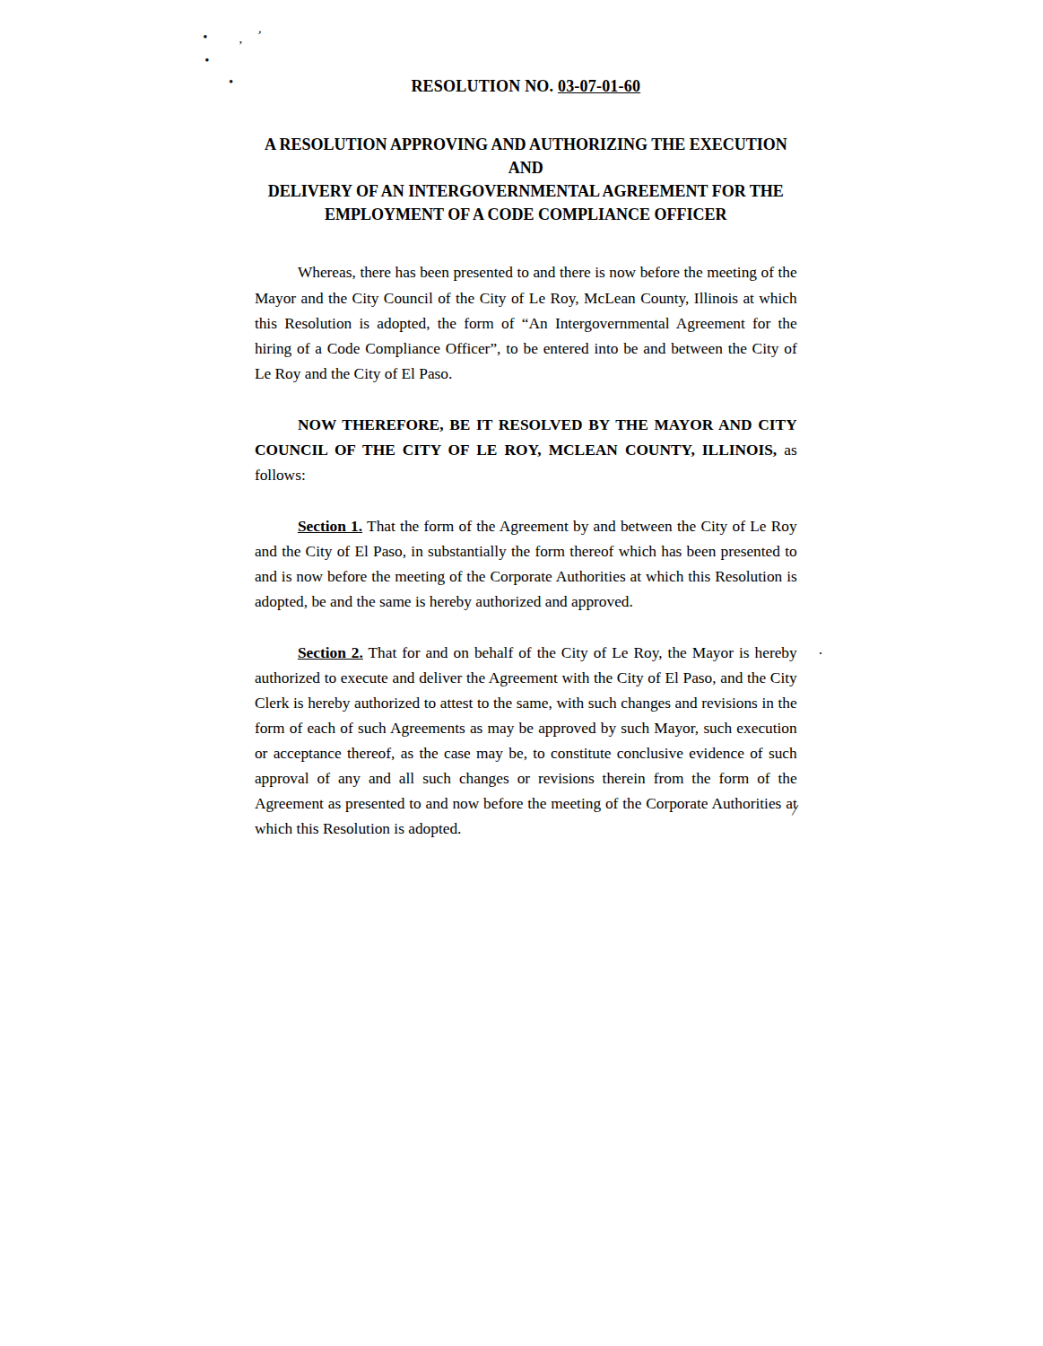• , ’ • •
RESOLUTION NO. 03-07-01-60
A Resolution Approving and Authorizing the Execution and
Delivery of an Intergovernmental Agreement for the
Employment of a Code Compliance Officer
Whereas, there has been presented to and there is now before the meeting of the Mayor and the City Council of the City of Le Roy, McLean County, Illinois at which this Resolution is adopted, the form of “An Intergovernmental Agreement for the hiring of a Code Compliance Officer”, to be entered into be and between the City of Le Roy and the City of El Paso.
NOW THEREFORE, BE IT RESOLVED BY THE MAYOR AND CITY COUNCIL OF THE CITY OF LE ROY, MCLEAN COUNTY, ILLINOIS, as follows:
Section 1. That the form of the Agreement by and between the City of Le Roy and the City of El Paso, in substantially the form thereof which has been presented to and is now before the meeting of the Corporate Authorities at which this Resolution is adopted, be and the same is hereby authorized and approved.
Section 2. That for and on behalf of the City of Le Roy, the Mayor is hereby authorized to execute and deliver the Agreement with the City of El Paso, and the City Clerk is hereby authorized to attest to the same, with such changes and revisions in the form of each of such Agreements as may be approved by such Mayor, such execution or acceptance thereof, as the case may be, to constitute conclusive evidence of such approval of any and all such changes or revisions therein from the form of the Agreement as presented to and now before the meeting of the Corporate Authorities at which this Resolution is adopted.·
/